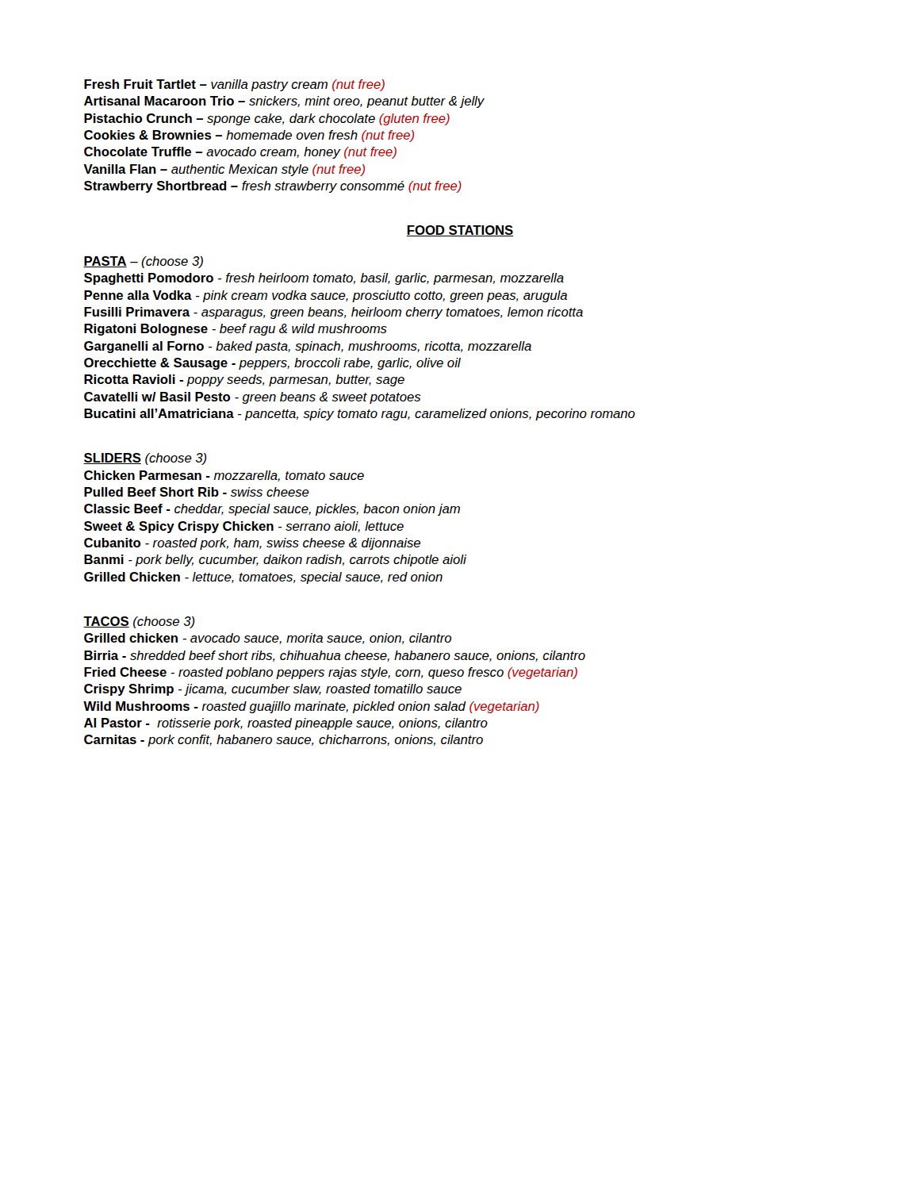Fresh Fruit Tartlet – vanilla pastry cream (nut free)
Artisanal Macaroon Trio – snickers, mint oreo, peanut butter & jelly
Pistachio Crunch – sponge cake, dark chocolate (gluten free)
Cookies & Brownies – homemade oven fresh (nut free)
Chocolate Truffle – avocado cream, honey (nut free)
Vanilla Flan – authentic Mexican style (nut free)
Strawberry Shortbread – fresh strawberry consommé (nut free)
FOOD STATIONS
PASTA – (choose 3)
Spaghetti Pomodoro - fresh heirloom tomato, basil, garlic, parmesan, mozzarella
Penne alla Vodka - pink cream vodka sauce, prosciutto cotto, green peas, arugula
Fusilli Primavera - asparagus, green beans, heirloom cherry tomatoes, lemon ricotta
Rigatoni Bolognese - beef ragu & wild mushrooms
Garganelli al Forno - baked pasta, spinach, mushrooms, ricotta, mozzarella
Orecchiette & Sausage - peppers, broccoli rabe, garlic, olive oil
Ricotta Ravioli - poppy seeds, parmesan, butter, sage
Cavatelli w/ Basil Pesto - green beans & sweet potatoes
Bucatini all’Amatriciana - pancetta, spicy tomato ragu, caramelized onions, pecorino romano
SLIDERS (choose 3)
Chicken Parmesan - mozzarella, tomato sauce
Pulled Beef Short Rib - swiss cheese
Classic Beef - cheddar, special sauce, pickles, bacon onion jam
Sweet & Spicy Crispy Chicken - serrano aioli, lettuce
Cubanito - roasted pork, ham, swiss cheese & dijonnaise
Banmi - pork belly, cucumber, daikon radish, carrots chipotle aioli
Grilled Chicken - lettuce, tomatoes, special sauce, red onion
TACOS (choose 3)
Grilled chicken - avocado sauce, morita sauce, onion, cilantro
Birria - shredded beef short ribs, chihuahua cheese, habanero sauce, onions, cilantro
Fried Cheese - roasted poblano peppers rajas style, corn, queso fresco (vegetarian)
Crispy Shrimp - jicama, cucumber slaw, roasted tomatillo sauce
Wild Mushrooms - roasted guajillo marinate, pickled onion salad (vegetarian)
Al Pastor - rotisserie pork, roasted pineapple sauce, onions, cilantro
Carnitas - pork confit, habanero sauce, chicharrons, onions, cilantro